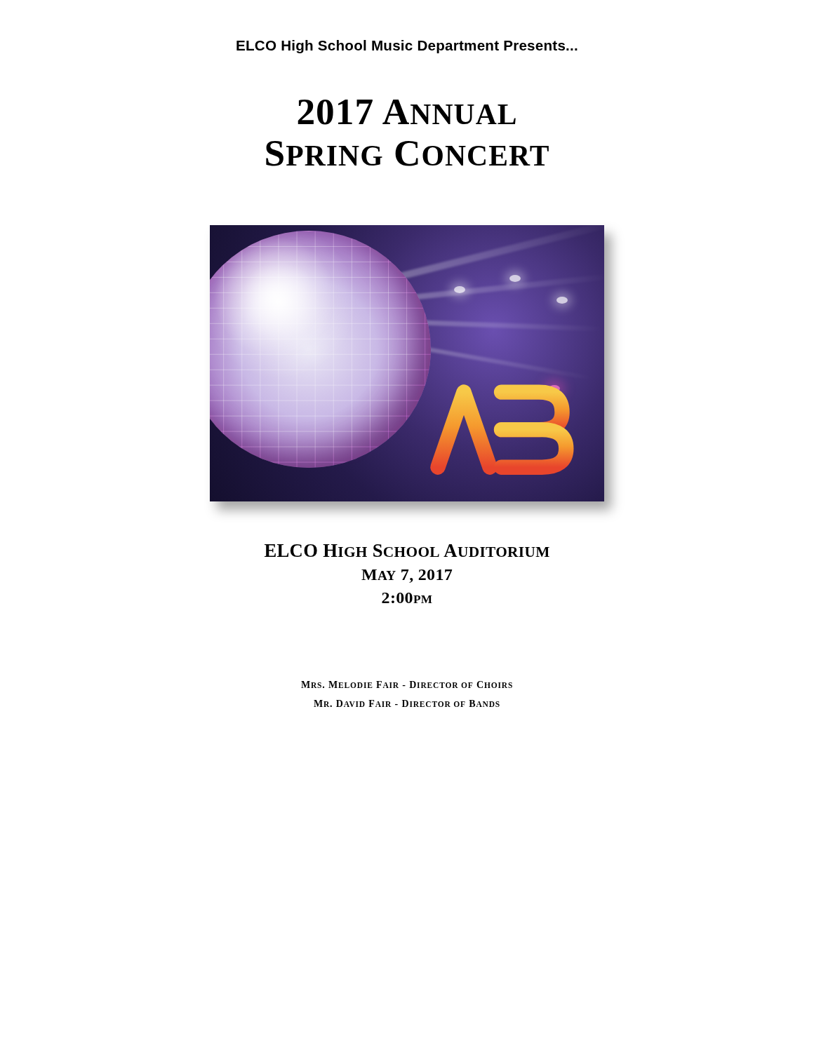ELCO High School Music Department Presents...
2017 ANNUAL SPRING CONCERT
ELCO HIGH SCHOOL AUDITORIUM MAY 7, 2017 2:00PM
MRS. MELODIE FAIR - DIRECTOR OF CHOIRS
MR. DAVID FAIR - DIRECTOR OF BANDS